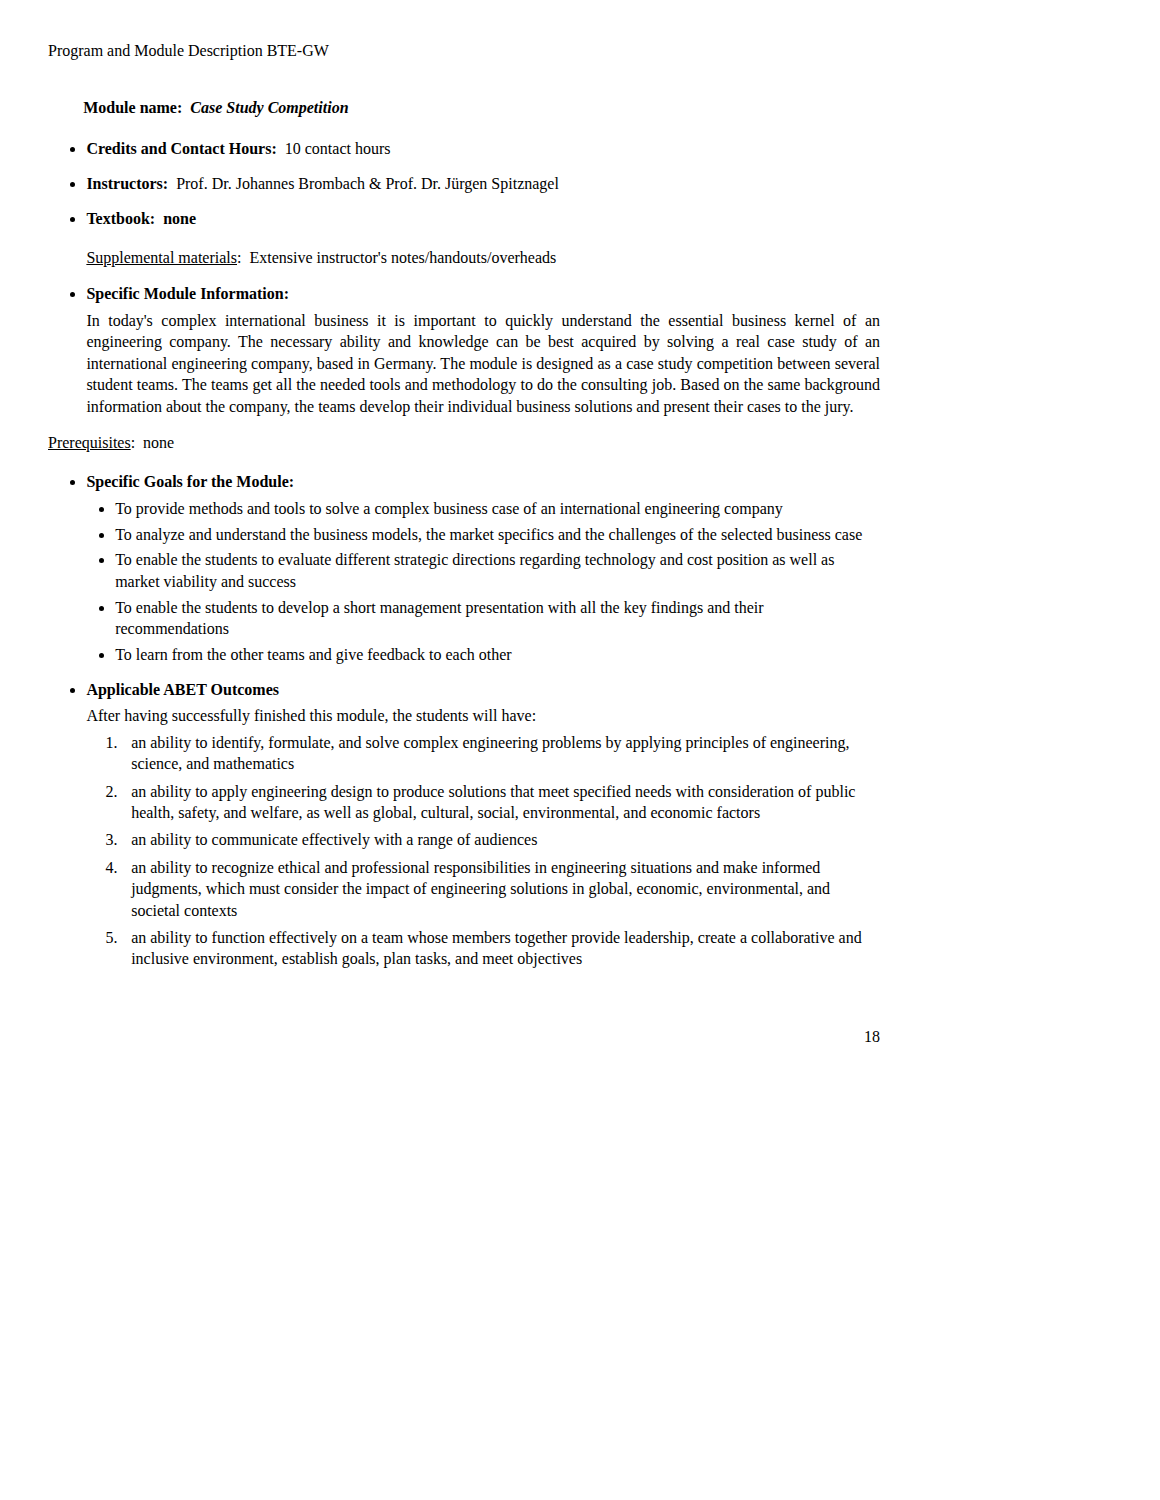Program and Module Description BTE-GW
Module name: Case Study Competition
Credits and Contact Hours: 10 contact hours
Instructors: Prof. Dr. Johannes Brombach & Prof. Dr. Jürgen Spitznagel
Textbook: none
Supplemental materials: Extensive instructor's notes/handouts/overheads
Specific Module Information:
In today's complex international business it is important to quickly understand the essential business kernel of an engineering company. The necessary ability and knowledge can be best acquired by solving a real case study of an international engineering company, based in Germany. The module is designed as a case study competition between several student teams. The teams get all the needed tools and methodology to do the consulting job. Based on the same background information about the company, the teams develop their individual business solutions and present their cases to the jury.
Prerequisites: none
Specific Goals for the Module:
To provide methods and tools to solve a complex business case of an international engineering company
To analyze and understand the business models, the market specifics and the challenges of the selected business case
To enable the students to evaluate different strategic directions regarding technology and cost position as well as market viability and success
To enable the students to develop a short management presentation with all the key findings and their recommendations
To learn from the other teams and give feedback to each other
Applicable ABET Outcomes
After having successfully finished this module, the students will have:
an ability to identify, formulate, and solve complex engineering problems by applying principles of engineering, science, and mathematics
an ability to apply engineering design to produce solutions that meet specified needs with consideration of public health, safety, and welfare, as well as global, cultural, social, environmental, and economic factors
an ability to communicate effectively with a range of audiences
an ability to recognize ethical and professional responsibilities in engineering situations and make informed judgments, which must consider the impact of engineering solutions in global, economic, environmental, and societal contexts
an ability to function effectively on a team whose members together provide leadership, create a collaborative and inclusive environment, establish goals, plan tasks, and meet objectives
18